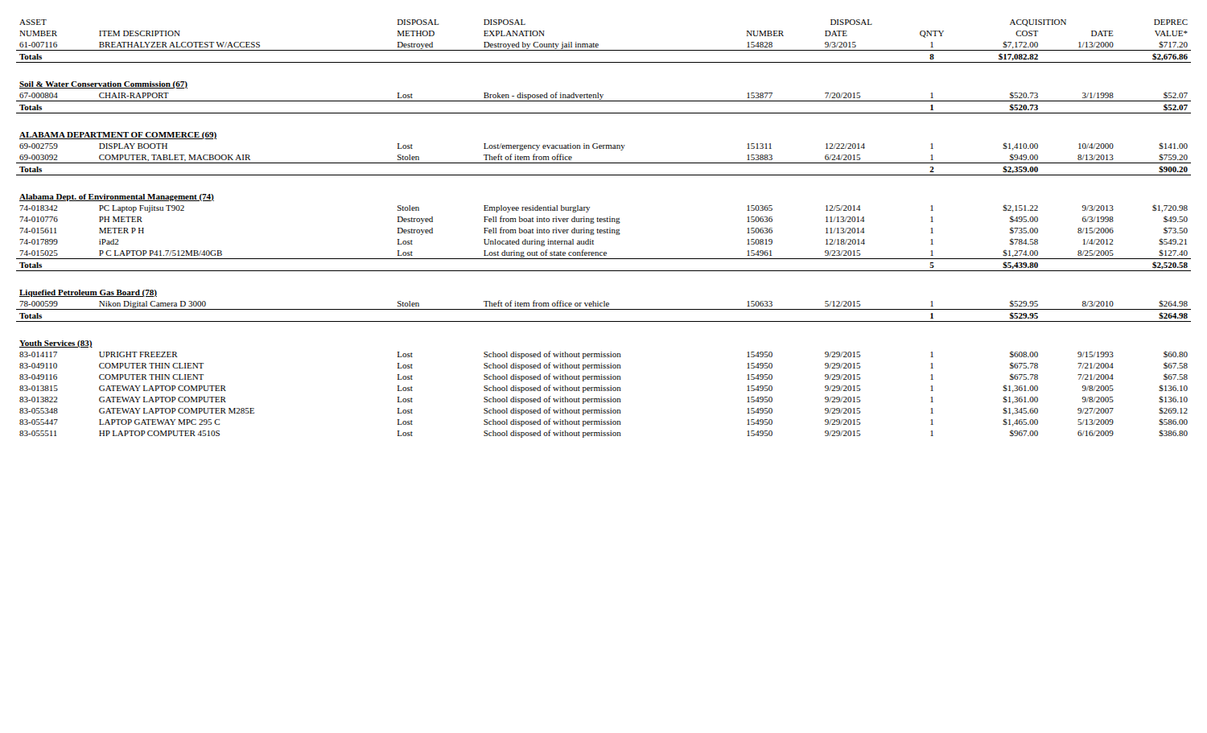| ASSET | | DISPOSAL | DISPOSAL | DISPOSAL | ACQUISITION | DEPREC |
| --- | --- | --- | --- | --- | --- | --- |
| NUMBER | ITEM DESCRIPTION | METHOD | EXPLANATION | NUMBER | DATE | QNTY | COST | DATE | VALUE* |
| 61-007116 | BREATHALYZER ALCOTEST W/ACCESS | Destroyed | Destroyed by County jail inmate | 154828 | 9/3/2015 | 1 | $7,172.00 | 1/13/2000 | $717.20 |
| Totals | 8 | $17,082.82 | | $2,676.86 |
| Soil & Water Conservation Commission (67) |
| 67-000804 | CHAIR-RAPPORT | Lost | Broken - disposed of inadvertenly | 153877 | 7/20/2015 | 1 | $520.73 | 3/1/1998 | $52.07 |
| Totals | 1 | $520.73 | | $52.07 |
| ALABAMA DEPARTMENT OF COMMERCE (69) |
| 69-002759 | DISPLAY BOOTH | Lost | Lost/emergency evacuation in Germany | 151311 | 12/22/2014 | 1 | $1,410.00 | 10/4/2000 | $141.00 |
| 69-003092 | COMPUTER, TABLET, MACBOOK AIR | Stolen | Theft of item from office | 153883 | 6/24/2015 | 1 | $949.00 | 8/13/2013 | $759.20 |
| Totals | 2 | $2,359.00 | | $900.20 |
| Alabama Dept. of Environmental Management (74) |
| 74-018342 | PC Laptop Fujitsu T902 | Stolen | Employee residential burglary | 150365 | 12/5/2014 | 1 | $2,151.22 | 9/3/2013 | $1,720.98 |
| 74-010776 | PH METER | Destroyed | Fell from boat into river during testing | 150636 | 11/13/2014 | 1 | $495.00 | 6/3/1998 | $49.50 |
| 74-015611 | METER P H | Destroyed | Fell from boat into river during testing | 150636 | 11/13/2014 | 1 | $735.00 | 8/15/2006 | $73.50 |
| 74-017899 | iPad2 | Lost | Unlocated during internal audit | 150819 | 12/18/2014 | 1 | $784.58 | 1/4/2012 | $549.21 |
| 74-015025 | P C LAPTOP P41.7/512MB/40GB | Lost | Lost during out of state conference | 154961 | 9/23/2015 | 1 | $1,274.00 | 8/25/2005 | $127.40 |
| Totals | 5 | $5,439.80 | | $2,520.58 |
| Liquefied Petroleum Gas Board (78) |
| 78-000599 | Nikon Digital Camera D 3000 | Stolen | Theft of item from office or vehicle | 150633 | 5/12/2015 | 1 | $529.95 | 8/3/2010 | $264.98 |
| Totals | 1 | $529.95 | | $264.98 |
| Youth Services (83) |
| 83-014117 | UPRIGHT FREEZER | Lost | School disposed of without permission | 154950 | 9/29/2015 | 1 | $608.00 | 9/15/1993 | $60.80 |
| 83-049110 | COMPUTER THIN CLIENT | Lost | School disposed of without permission | 154950 | 9/29/2015 | 1 | $675.78 | 7/21/2004 | $67.58 |
| 83-049116 | COMPUTER THIN CLIENT | Lost | School disposed of without permission | 154950 | 9/29/2015 | 1 | $675.78 | 7/21/2004 | $67.58 |
| 83-013815 | GATEWAY LAPTOP COMPUTER | Lost | School disposed of without permission | 154950 | 9/29/2015 | 1 | $1,361.00 | 9/8/2005 | $136.10 |
| 83-013822 | GATEWAY LAPTOP COMPUTER | Lost | School disposed of without permission | 154950 | 9/29/2015 | 1 | $1,361.00 | 9/8/2005 | $136.10 |
| 83-055348 | GATEWAY LAPTOP COMPUTER M285E | Lost | School disposed of without permission | 154950 | 9/29/2015 | 1 | $1,345.60 | 9/27/2007 | $269.12 |
| 83-055447 | LAPTOP GATEWAY MPC 295 C | Lost | School disposed of without permission | 154950 | 9/29/2015 | 1 | $1,465.00 | 5/13/2009 | $586.00 |
| 83-055511 | HP LAPTOP COMPUTER 4510S | Lost | School disposed of without permission | 154950 | 9/29/2015 | 1 | $967.00 | 6/16/2009 | $386.80 |